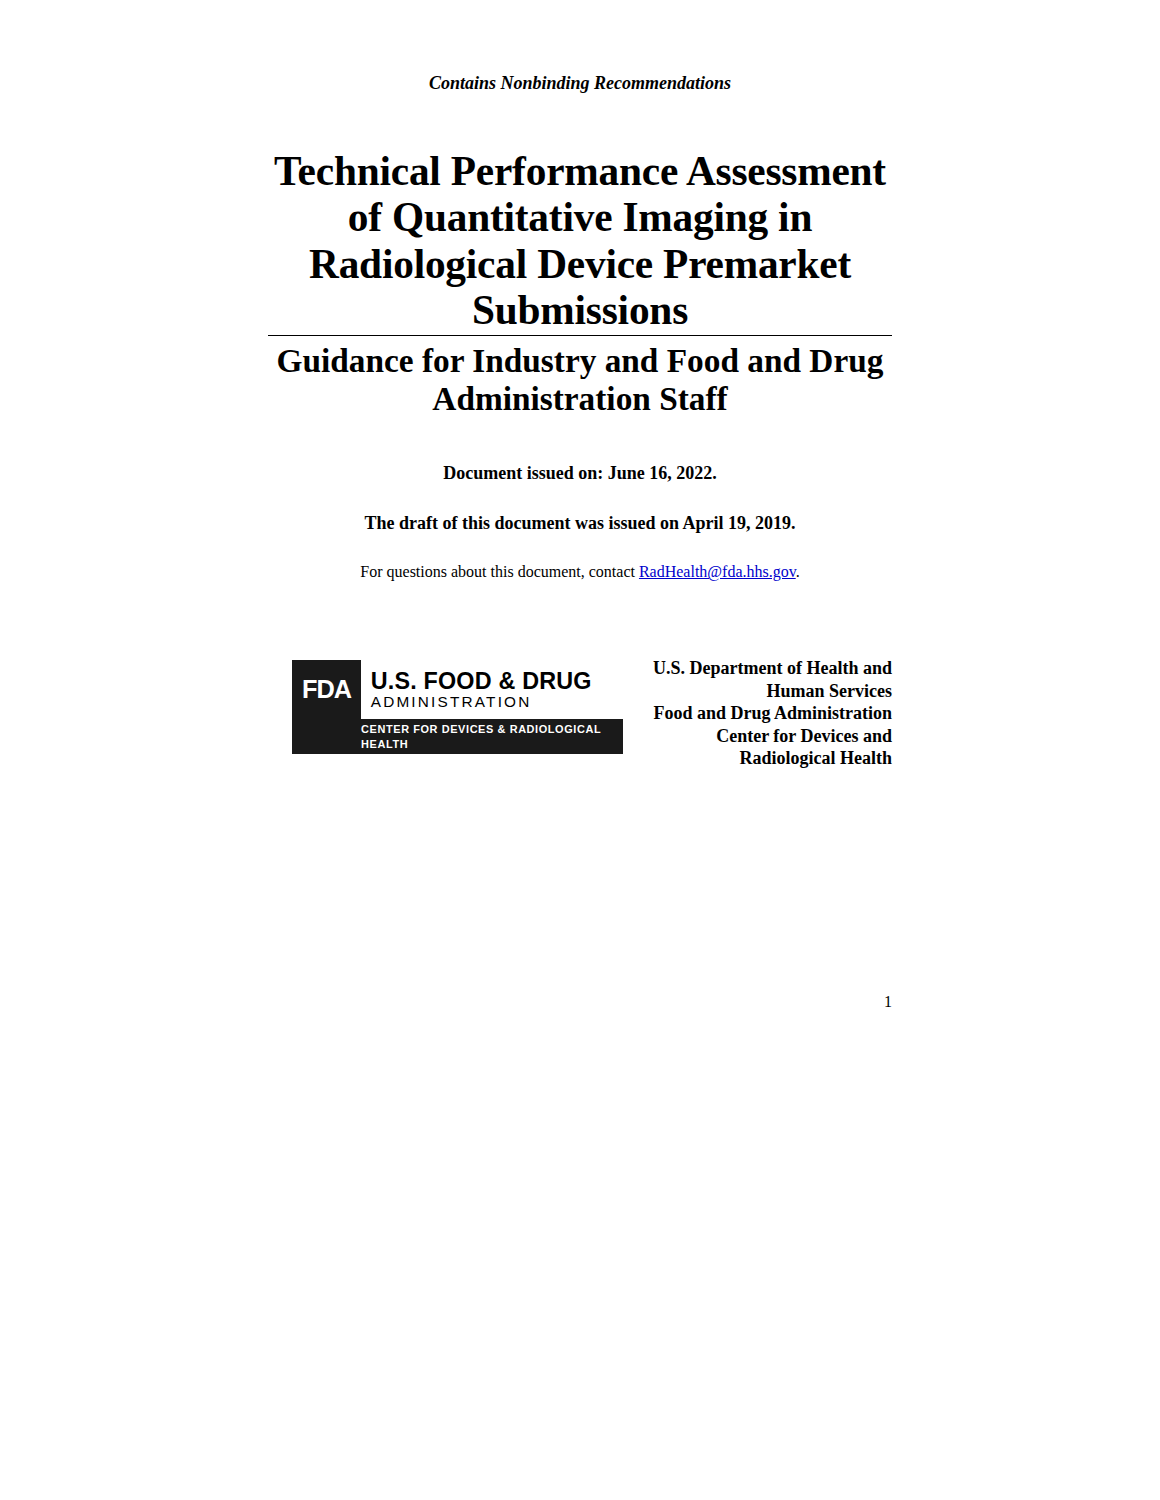Contains Nonbinding Recommendations
Technical Performance Assessment of Quantitative Imaging in Radiological Device Premarket Submissions
Guidance for Industry and Food and Drug Administration Staff
Document issued on: June 16, 2022.
The draft of this document was issued on April 19, 2019.
For questions about this document, contact RadHealth@fda.hhs.gov.
FDA
U.S. FOOD & DRUG ADMINISTRATION
CENTER FOR DEVICES & RADIOLOGICAL HEALTH
U.S. Department of Health and Human Services
Food and Drug Administration
Center for Devices and Radiological Health
1